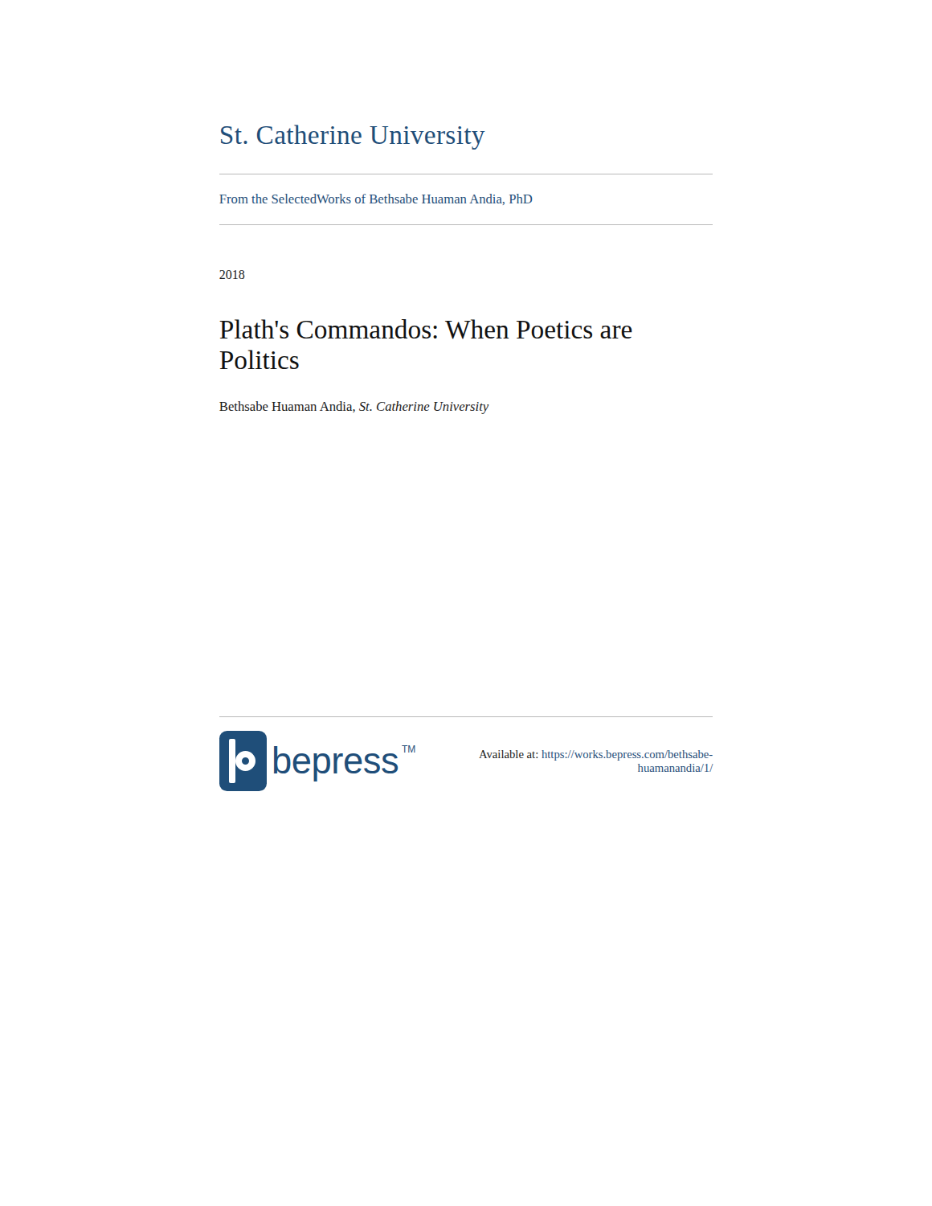St. Catherine University
From the SelectedWorks of Bethsabe Huaman Andia, PhD
2018
Plath's Commandos: When Poetics are Politics
Bethsabe Huaman Andia, St. Catherine University
bepressTM
Available at: https://works.bepress.com/bethsabe-huamanandia/1/